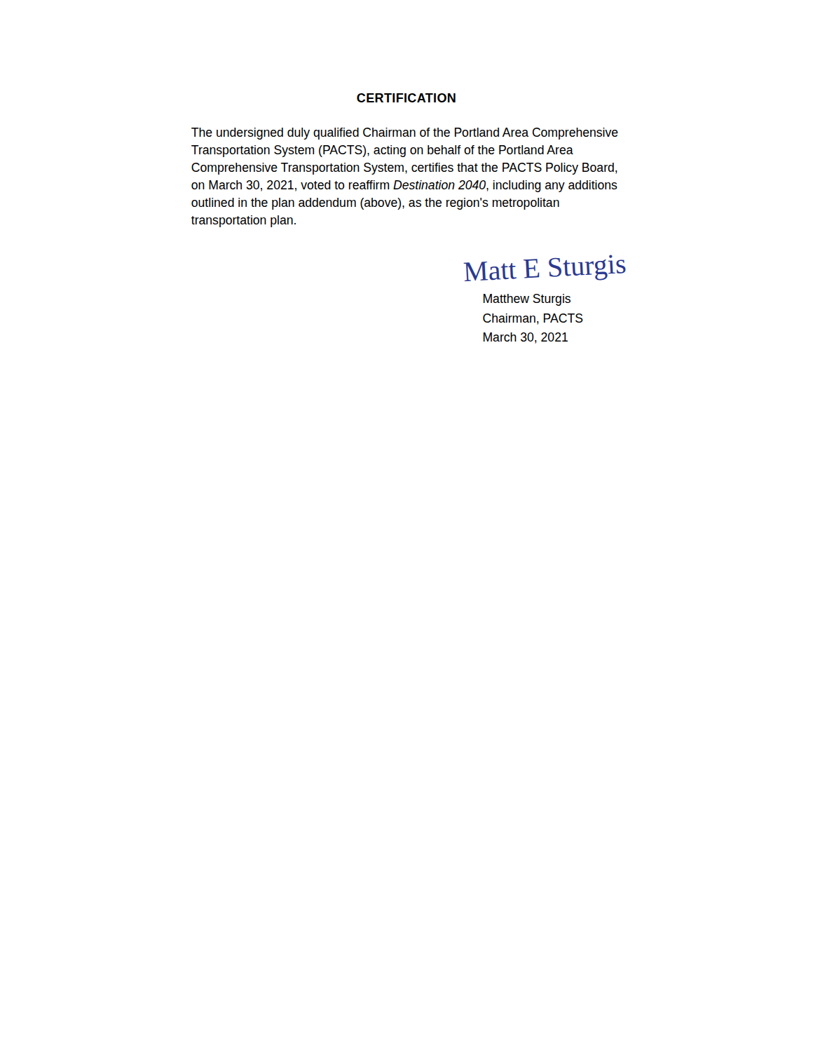CERTIFICATION
The undersigned duly qualified Chairman of the Portland Area Comprehensive Transportation System (PACTS), acting on behalf of the Portland Area Comprehensive Transportation System, certifies that the PACTS Policy Board, on March 30, 2021, voted to reaffirm Destination 2040, including any additions outlined in the plan addendum (above), as the region's metropolitan transportation plan.
Matt E Sturgis
Matthew Sturgis
Chairman, PACTS
March 30, 2021